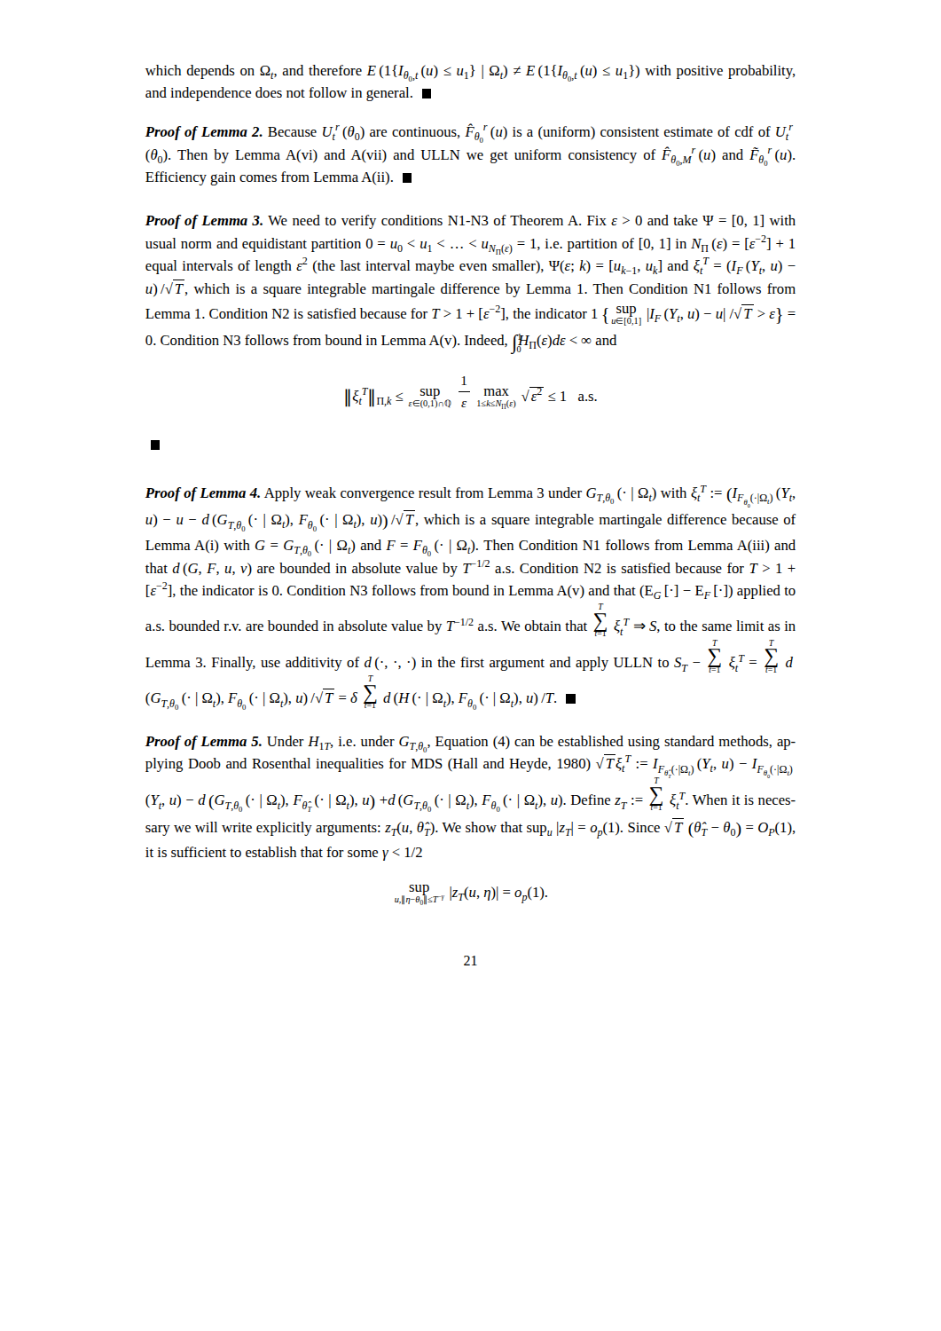which depends on Ωt, and therefore E (1{Iθ0,t (u) ≤ u1} | Ωt) ≠ E (1{Iθ0,t (u) ≤ u1}) with positive probability, and independence does not follow in general.
Proof of Lemma 2. Because Utr (θ0) are continuous, F̂θ0r (u) is a (uniform) consistent estimate of cdf of Utr (θ0). Then by Lemma A(vi) and A(vii) and ULLN we get uniform consistency of F̂θ0,Mr (u) and F̃θ0r (u). Efficiency gain comes from Lemma A(ii).
Proof of Lemma 3. We need to verify conditions N1-N3 of Theorem A. Fix ε > 0 and take Ψ = [0, 1] with usual norm and equidistant partition 0 = u0 < u1 < … < uNΠ(ε) = 1, i.e. partition of [0, 1] in NΠ (ε) = [ε−2] + 1 equal intervals of length ε2 (the last interval maybe even smaller), Ψ(ε; k) = [uk−1, uk] and ξtT = (IF (Yt, u) − u) /√T, which is a square integrable martingale difference by Lemma 1. Then Condition N1 follows from Lemma 1. Condition N2 is satisfied because for T > 1 + [ε−2], the indicator 1 {sup u∈[0,1] |IF (Yt, u) − u| /√T > ε} = 0. Condition N3 follows from bound in Lemma A(v). Indeed, ∫01 HΠ(ε)dε < ∞ and
∥ξtT∥Π,k ≤ sup ε∈(0,1)∩ℚ 1 ε max 1≤k≤NΠ(ε) √ε2 ≤ 1 a.s.
Proof of Lemma 4. Apply weak convergence result from Lemma 3 under GT,θ0 (· | Ωt) with ξtT := (IFθ0(·|Ωt) (Yt, u) − u − d (GT,θ0 (· | Ωt), Fθ0 (· | Ωt), u)) /√T, which is a square integrable martingale difference because of Lemma A(i) with G = GT,θ0 (· | Ωt) and F = Fθ0 (· | Ωt). Then Condition N1 follows from Lemma A(iii) and that d (G, F, u, v) are bounded in absolute value by T−1/2 a.s. Condition N2 is satisfied because for T > 1 + [ε−2], the indicator is 0. Condition N3 follows from bound in Lemma A(v) and that (EG [·] − EF [·]) applied to a.s. bounded r.v. are bounded in absolute value by T−1/2 a.s. We obtain that T∑t=1 ξtT ⇒ S, to the same limit as in Lemma 3. Finally, use additivity of d (·, ·, ·) in the first argument and apply ULLN to ST − T∑t=1 ξtT = T∑t=1 d (GT,θ0 (· | Ωt), Fθ0 (· | Ωt), u) /√T = δ T∑t=1 d (H (· | Ωt), Fθ0 (· | Ωt), u) /T.
Proof of Lemma 5. Under H1T, i.e. under GT,θ0, Equation (4) can be established using standard methods, applying Doob and Rosenthal inequalities for MDS (Hall and Heyde, 1980) √TξtT := IFθ̂T(·|Ωt) (Yt, u) − IFθ0(·|Ωt) (Yt, u) − d (GT,θ0 (· | Ωt), Fθ̂T (· | Ωt), u) +d (GT,θ0 (· | Ωt), Fθ0 (· | Ωt), u). Define zT := T∑t=1 ξtT. When it is necessary we will write explicitly arguments: zT(u, θ̂T). We show that supu |zT| = op(1). Since √T (θ̂T − θ0) = OP(1), it is sufficient to establish that for some γ < 1/2
sup u,∥η−θ0∥≤T−γ |zT(u, η)| = op(1).
21